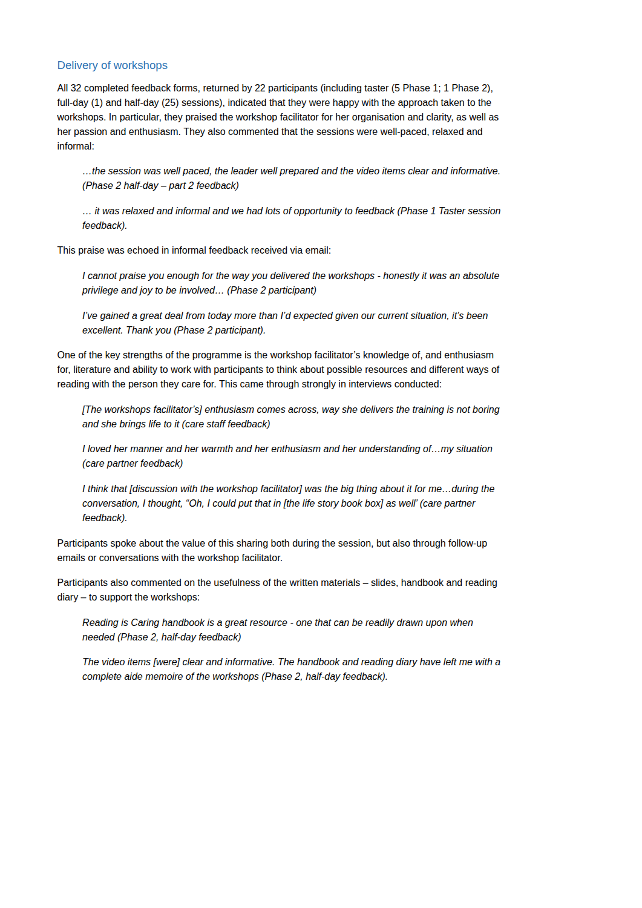Delivery of workshops
All 32 completed feedback forms, returned by 22 participants (including taster (5 Phase 1; 1 Phase 2), full-day (1) and half-day (25) sessions), indicated that they were happy with the approach taken to the workshops. In particular, they praised the workshop facilitator for her organisation and clarity, as well as her passion and enthusiasm. They also commented that the sessions were well-paced, relaxed and informal:
…the session was well paced, the leader well prepared and the video items clear and informative. (Phase 2 half-day – part 2 feedback)
… it was relaxed and informal and we had lots of opportunity to feedback (Phase 1 Taster session feedback).
This praise was echoed in informal feedback received via email:
I cannot praise you enough for the way you delivered the workshops - honestly it was an absolute privilege and joy to be involved… (Phase 2 participant)
I’ve gained a great deal from today more than I’d expected given our current situation, it’s been excellent. Thank you (Phase 2 participant).
One of the key strengths of the programme is the workshop facilitator’s knowledge of, and enthusiasm for, literature and ability to work with participants to think about possible resources and different ways of reading with the person they care for. This came through strongly in interviews conducted:
[The workshops facilitator’s] enthusiasm comes across, way she delivers the training is not boring and she brings life to it (care staff feedback)
I loved her manner and her warmth and her enthusiasm and her understanding of…my situation (care partner feedback)
I think that [discussion with the workshop facilitator] was the big thing about it for me…during the conversation, I thought, “Oh, I could put that in [the life story book box] as well’ (care partner feedback).
Participants spoke about the value of this sharing both during the session, but also through follow-up emails or conversations with the workshop facilitator.
Participants also commented on the usefulness of the written materials – slides, handbook and reading diary – to support the workshops:
Reading is Caring handbook is a great resource - one that can be readily drawn upon when needed (Phase 2, half-day feedback)
The video items [were] clear and informative. The handbook and reading diary have left me with a complete aide memoire of the workshops (Phase 2, half-day feedback).